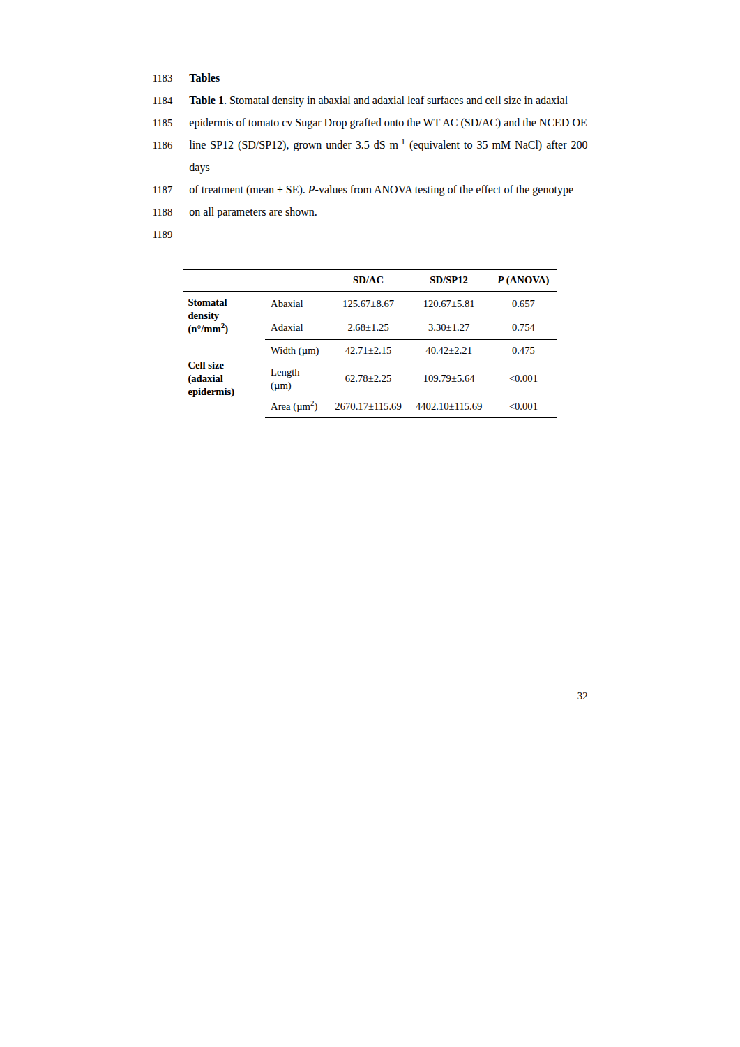1183
Tables
1184
Table 1. Stomatal density in abaxial and adaxial leaf surfaces and cell size in adaxial
1185
epidermis of tomato cv Sugar Drop grafted onto the WT AC (SD/AC) and the NCED OE
1186
line SP12 (SD/SP12), grown under 3.5 dS m-1 (equivalent to 35 mM NaCl) after 200 days
1187
of treatment (mean ± SE). P-values from ANOVA testing of the effect of the genotype
1188
on all parameters are shown.
1189
| | | SD/AC | SD/SP12 | P (ANOVA) |
| --- | --- | --- | --- | --- |
| Stomatal density (n°/mm 2 ) | Abaxial | 125.67±8.67 | 120.67±5.81 | 0.657 |
| Adaxial | 2.68±1.25 | 3.30±1.27 | 0.754 |
| Cell size (adaxial epidermis) | Width (µm) | 42.71±2.15 | 40.42±2.21 | 0.475 |
| Length (µm) | 62.78±2.25 | 109.79±5.64 | <0.001 |
| Area (µm 2 ) | 2670.17±115.69 | 4402.10±115.69 | <0.001 |
32